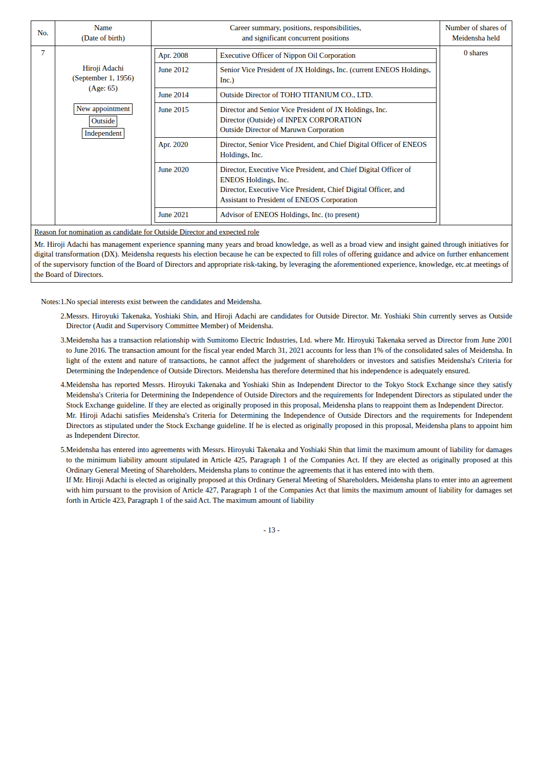| No. | Name (Date of birth) | Career summary, positions, responsibilities, and significant concurrent positions | Number of shares of Meidensha held |
| --- | --- | --- | --- |
| 7 | Hiroji Adachi (September 1, 1956) (Age: 65) New appointment Outside Independent | / Apr. 2008 / Executive Officer of Nippon Oil Corporation / / June 2012 / Senior Vice President of JX Holdings, Inc. (current ENEOS Holdings, Inc.) / / June 2014 / Outside Director of TOHO TITANIUM CO., LTD. / / June 2015 / Director and Senior Vice President of JX Holdings, Inc. Director (Outside) of INPEX CORPORATION Outside Director of Maruwn Corporation / / Apr. 2020 / Director, Senior Vice President, and Chief Digital Officer of ENEOS Holdings, Inc. / / June 2020 / Director, Executive Vice President, and Chief Digital Officer of ENEOS Holdings, Inc. Director, Executive Vice President, Chief Digital Officer, and Assistant to President of ENEOS Corporation / / June 2021 / Advisor of ENEOS Holdings, Inc. (to present) / | 0 shares |
| Reason for nomination as candidate for Outside Director and expected role Mr. Hiroji Adachi has management experience spanning many years and broad knowledge, as well as a broad view and insight gained through initiatives for digital transformation (DX). Meidensha requests his election because he can be expected to fill roles of offering guidance and advice on further enhancement of the supervisory function of the Board of Directors and appropriate risk-taking, by leveraging the aforementioned experience, knowledge, etc.at meetings of the Board of Directors. |
| Notes: | 1. | No special interests exist between the candidates and Meidensha. |
| | 2. | Messrs. Hiroyuki Takenaka, Yoshiaki Shin, and Hiroji Adachi are candidates for Outside Director. Mr. Yoshiaki Shin currently serves as Outside Director (Audit and Supervisory Committee Member) of Meidensha. |
| | 3. | Meidensha has a transaction relationship with Sumitomo Electric Industries, Ltd. where Mr. Hiroyuki Takenaka served as Director from June 2001 to June 2016. The transaction amount for the fiscal year ended March 31, 2021 accounts for less than 1% of the consolidated sales of Meidensha. In light of the extent and nature of transactions, he cannot affect the judgement of shareholders or investors and satisfies Meidensha's Criteria for Determining the Independence of Outside Directors. Meidensha has therefore determined that his independence is adequately ensured. |
| | 4. | Meidensha has reported Messrs. Hiroyuki Takenaka and Yoshiaki Shin as Independent Director to the Tokyo Stock Exchange since they satisfy Meidensha's Criteria for Determining the Independence of Outside Directors and the requirements for Independent Directors as stipulated under the Stock Exchange guideline. If they are elected as originally proposed in this proposal, Meidensha plans to reappoint them as Independent Director. Mr. Hiroji Adachi satisfies Meidensha's Criteria for Determining the Independence of Outside Directors and the requirements for Independent Directors as stipulated under the Stock Exchange guideline. If he is elected as originally proposed in this proposal, Meidensha plans to appoint him as Independent Director. |
| | 5. | Meidensha has entered into agreements with Messrs. Hiroyuki Takenaka and Yoshiaki Shin that limit the maximum amount of liability for damages to the minimum liability amount stipulated in Article 425, Paragraph 1 of the Companies Act. If they are elected as originally proposed at this Ordinary General Meeting of Shareholders, Meidensha plans to continue the agreements that it has entered into with them. If Mr. Hiroji Adachi is elected as originally proposed at this Ordinary General Meeting of Shareholders, Meidensha plans to enter into an agreement with him pursuant to the provision of Article 427, Paragraph 1 of the Companies Act that limits the maximum amount of liability for damages set forth in Article 423, Paragraph 1 of the said Act. The maximum amount of liability |
- 13 -